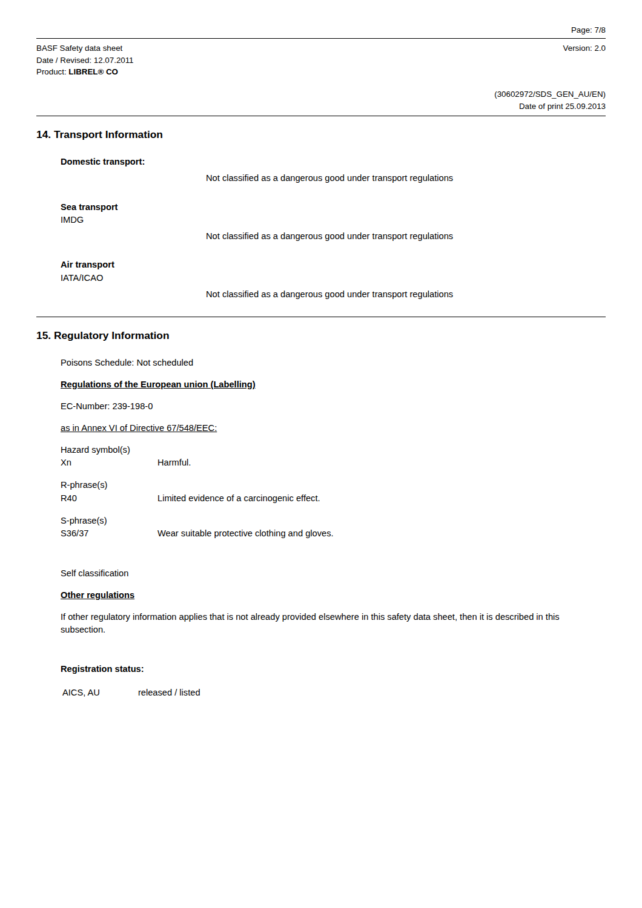Page: 7/8
BASF Safety data sheet
Date / Revised: 12.07.2011
Product: LIBREL® CO
Version: 2.0
(30602972/SDS_GEN_AU/EN)
Date of print 25.09.2013
14. Transport Information
Domestic transport:
Not classified as a dangerous good under transport regulations
Sea transport
IMDG
Not classified as a dangerous good under transport regulations
Air transport
IATA/ICAO
Not classified as a dangerous good under transport regulations
15. Regulatory Information
Poisons Schedule: Not scheduled
Regulations of the European union (Labelling)
EC-Number: 239-198-0
as in Annex VI of Directive 67/548/EEC:
| Hazard symbol(s) Xn | Harmful. |
| R-phrase(s) R40 | Limited evidence of a carcinogenic effect. |
| S-phrase(s) S36/37 | Wear suitable protective clothing and gloves. |
Self classification
Other regulations
If other regulatory information applies that is not already provided elsewhere in this safety data sheet, then it is described in this subsection.
Registration status:
| AICS, AU | released / listed |